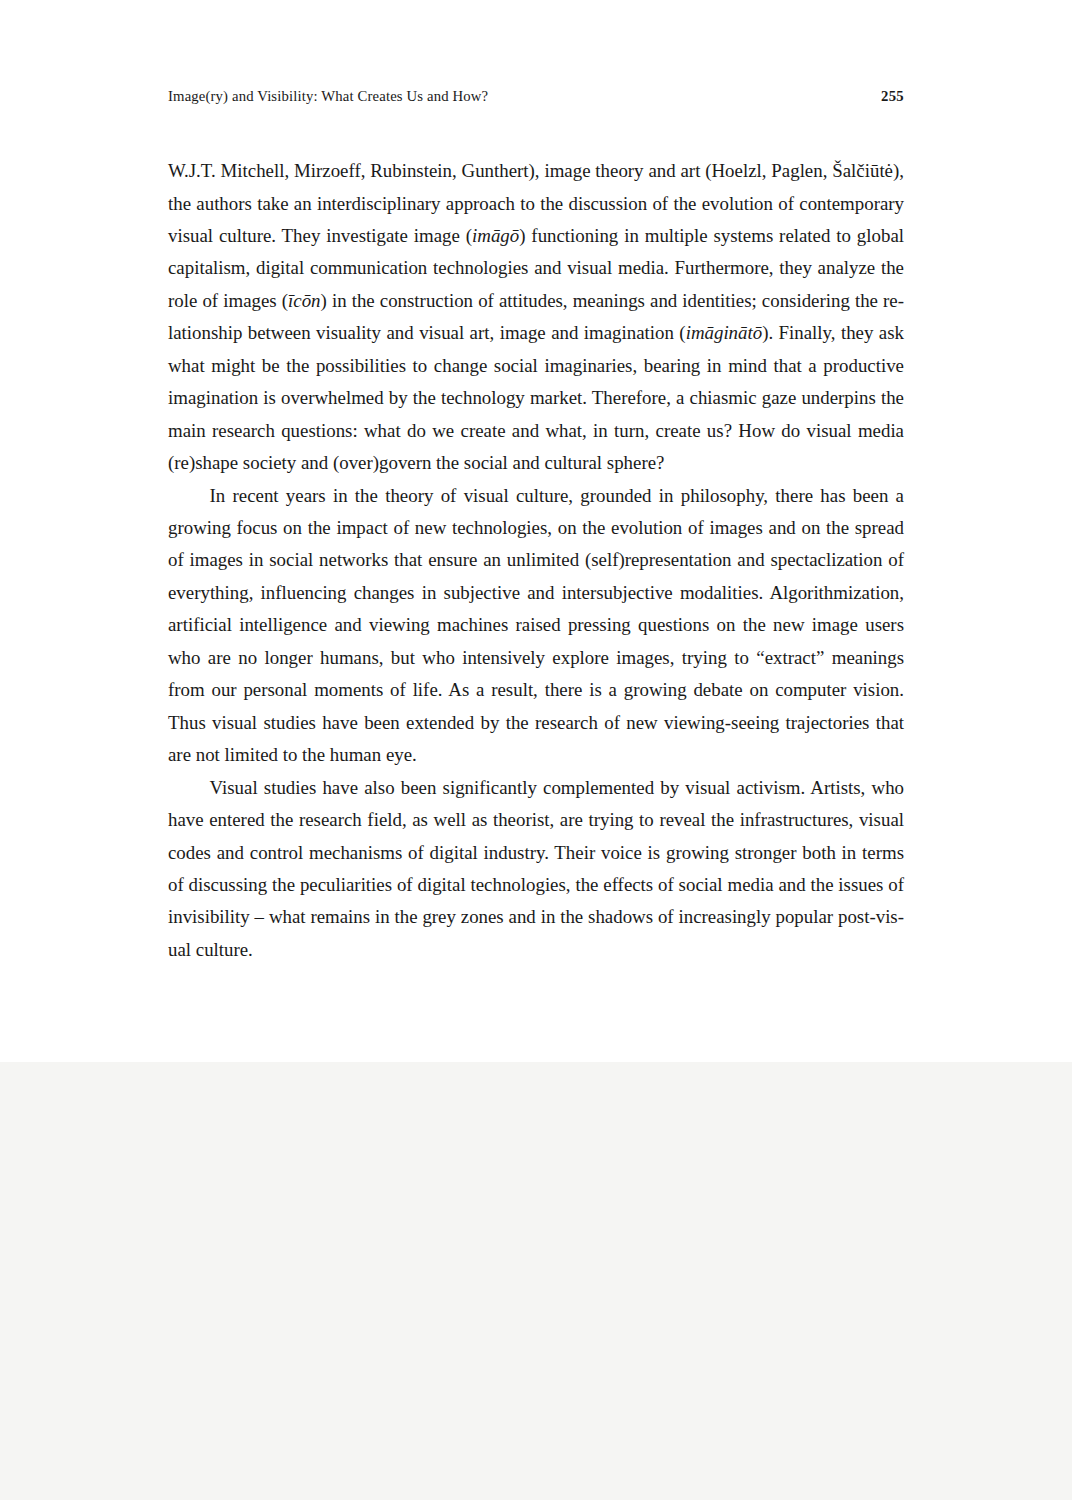Image(ry) and Visibility: What Creates Us and How? 255
W.J.T. Mitchell, Mirzoeff, Rubinstein, Gunthert), image theory and art (Hoelzl, Paglen, Šalčiūtė), the authors take an interdisciplinary approach to the discussion of the evolution of contemporary visual culture. They investigate image (imāgō) functioning in multiple systems related to global capitalism, digital communication technologies and visual media. Furthermore, they analyze the role of images (īcōn) in the construction of attitudes, meanings and identities; considering the relationship between visuality and visual art, image and imagination (imāginātō). Finally, they ask what might be the possibilities to change social imaginaries, bearing in mind that a productive imagination is overwhelmed by the technology market. Therefore, a chiasmic gaze underpins the main research questions: what do we create and what, in turn, create us? How do visual media (re)shape society and (over)govern the social and cultural sphere?
In recent years in the theory of visual culture, grounded in philosophy, there has been a growing focus on the impact of new technologies, on the evolution of images and on the spread of images in social networks that ensure an unlimited (self)representation and spectaclization of everything, influencing changes in subjective and intersubjective modalities. Algorithmization, artificial intelligence and viewing machines raised pressing questions on the new image users who are no longer humans, but who intensively explore images, trying to “extract” meanings from our personal moments of life. As a result, there is a growing debate on computer vision. Thus visual studies have been extended by the research of new viewing-seeing trajectories that are not limited to the human eye.
Visual studies have also been significantly complemented by visual activism. Artists, who have entered the research field, as well as theorist, are trying to reveal the infrastructures, visual codes and control mechanisms of digital industry. Their voice is growing stronger both in terms of discussing the peculiarities of digital technologies, the effects of social media and the issues of invisibility – what remains in the grey zones and in the shadows of increasingly popular post-visual culture.